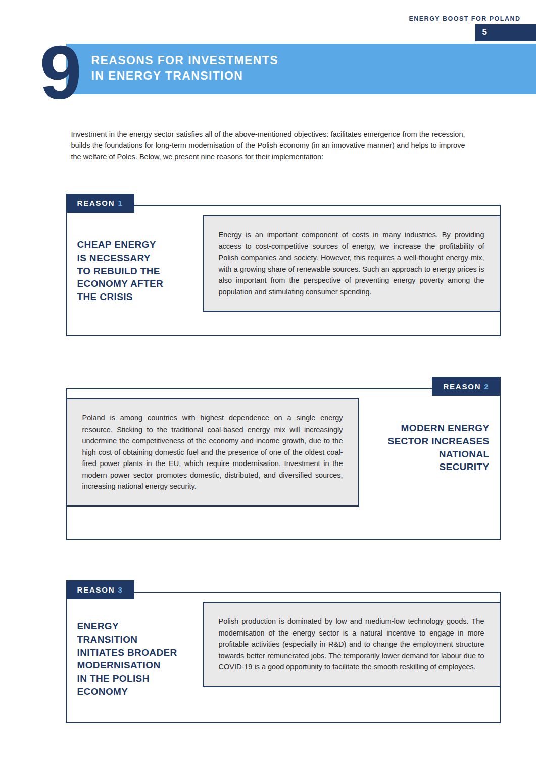Energy Boost for Poland
5
9
Reasons for Investments
in Energy Transition
Investment in the energy sector satisfies all of the above-mentioned objectives: facilitates emergence from the recession, builds the foundations for long-term modernisation of the Polish economy (in an innovative manner) and helps to improve the welfare of Poles. Below, we present nine reasons for their implementation:
Reason 1
Cheap energy
is necessary
to rebuild the
economy after
the crisis
Energy is an important component of costs in many industries. By providing access to cost-competitive sources of energy, we increase the profitability of Polish companies and society. However, this requires a well-thought energy mix, with a growing share of renewable sources. Such an approach to energy prices is also important from the perspective of preventing energy poverty among the population and stimulating consumer spending.
Reason 2
Modern energy
sector increases
national
security
Poland is among countries with highest dependence on a single energy resource. Sticking to the traditional coal-based energy mix will increasingly undermine the competitiveness of the economy and income growth, due to the high cost of obtaining domestic fuel and the presence of one of the oldest coal-fired power plants in the EU, which require modernisation. Investment in the modern power sector promotes domestic, distributed, and diversified sources, increasing national energy security.
Reason 3
Energy
transition
initiates broader
modernisation
in the Polish
economy
Polish production is dominated by low and medium-low technology goods. The modernisation of the energy sector is a natural incentive to engage in more profitable activities (especially in R&D) and to change the employment structure towards better remunerated jobs. The temporarily lower demand for labour due to COVID-19 is a good opportunity to facilitate the smooth reskilling of employees.